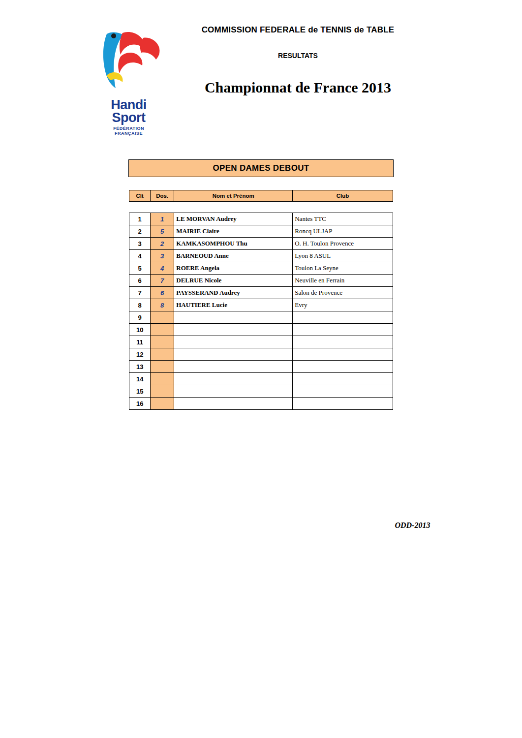Handi
Sport
FÉDÉRATION
FRANÇAISE
COMMISSION FEDERALE de TENNIS de TABLE
RESULTATS
Championnat de France 2013
OPEN DAMES DEBOUT
| Clt | Dos. | Nom et Prénom | Club |
| 1 | 1 | LE MORVAN Audrey | Nantes TTC |
| 2 | 5 | MAIRIE Claire | Roncq ULJAP |
| 3 | 2 | KAMKASOMPHOU Thu | O. H. Toulon Provence |
| 4 | 3 | BARNEOUD Anne | Lyon 8 ASUL |
| 5 | 4 | ROERE Angela | Toulon La Seyne |
| 6 | 7 | DELRUE Nicole | Neuville en Ferrain |
| 7 | 6 | PAYSSERAND Audrey | Salon de Provence |
| 8 | 8 | HAUTIERE Lucie | Evry |
| 9 | | | |
| 10 | | | |
| 11 | | | |
| 12 | | | |
| 13 | | | |
| 14 | | | |
| 15 | | | |
| 16 | | | |
ODD-2013